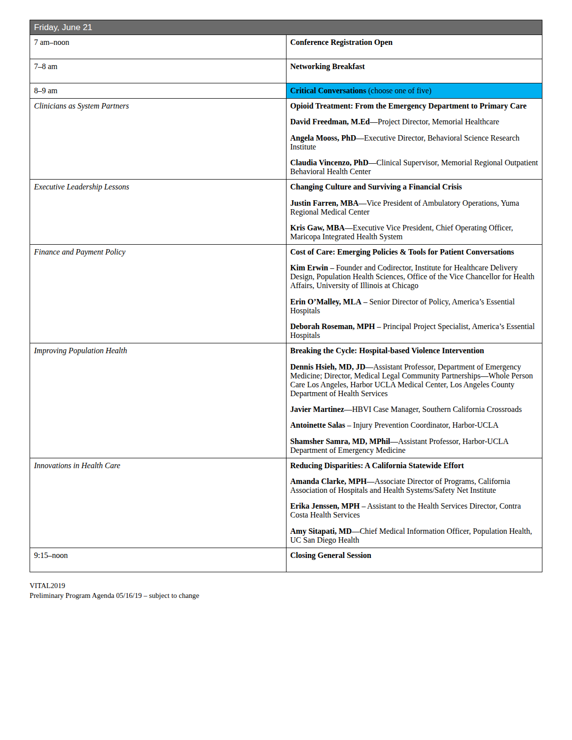| Friday, June 21 |
| 7 am–noon | Conference Registration Open |
| 7–8 am | Networking Breakfast |
| 8–9 am | Critical Conversations (choose one of five) |
| Clinicians as System Partners | Opioid Treatment: From the Emergency Department to Primary Care David Freedman, M.Ed —Project Director, Memorial Healthcare Angela Mooss, PhD —Executive Director, Behavioral Science Research Institute Claudia Vincenzo, PhD —Clinical Supervisor, Memorial Regional Outpatient Behavioral Health Center |
| Executive Leadership Lessons | Changing Culture and Surviving a Financial Crisis Justin Farren, MBA —Vice President of Ambulatory Operations, Yuma Regional Medical Center Kris Gaw, MBA —Executive Vice President, Chief Operating Officer, Maricopa Integrated Health System |
| Finance and Payment Policy | Cost of Care: Emerging Policies & Tools for Patient Conversations Kim Erwin – Founder and Codirector, Institute for Healthcare Delivery Design, Population Health Sciences, Office of the Vice Chancellor for Health Affairs, University of Illinois at Chicago Erin O’Malley, MLA – Senior Director of Policy, America’s Essential Hospitals Deborah Roseman, MPH – Principal Project Specialist, America’s Essential Hospitals |
| Improving Population Health | Breaking the Cycle: Hospital-based Violence Intervention Dennis Hsieh, MD, JD —Assistant Professor, Department of Emergency Medicine; Director, Medical Legal Community Partnerships—Whole Person Care Los Angeles, Harbor UCLA Medical Center, Los Angeles County Department of Health Services Javier Martinez —HBVI Case Manager, Southern California Crossroads Antoinette Salas – Injury Prevention Coordinator, Harbor-UCLA Shamsher Samra, MD, MPhil —Assistant Professor, Harbor-UCLA Department of Emergency Medicine |
| Innovations in Health Care | Reducing Disparities: A California Statewide Effort Amanda Clarke, MPH —Associate Director of Programs, California Association of Hospitals and Health Systems/Safety Net Institute Erika Jenssen, MPH – Assistant to the Health Services Director, Contra Costa Health Services Amy Sitapati, MD —Chief Medical Information Officer, Population Health, UC San Diego Health |
| 9:15–noon | Closing General Session |
VITAL2019
Preliminary Program Agenda 05/16/19 – subject to change